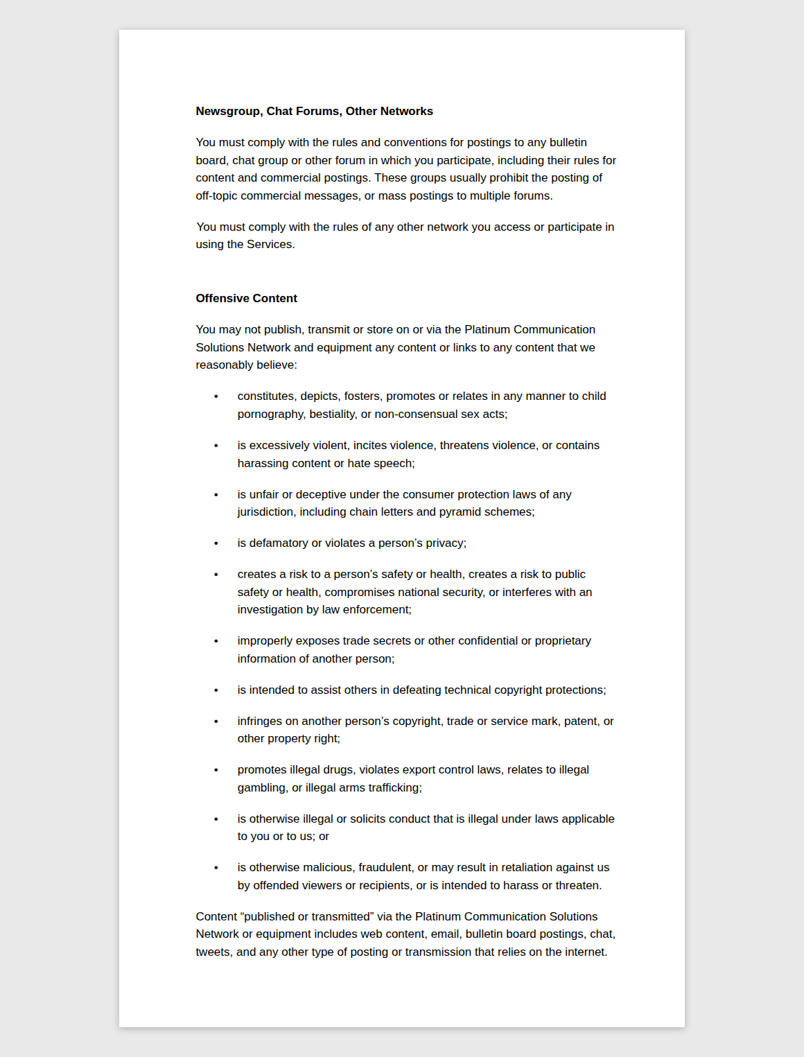Newsgroup, Chat Forums, Other Networks
You must comply with the rules and conventions for postings to any bulletin board, chat group or other forum in which you participate, including their rules for content and commercial postings. These groups usually prohibit the posting of off-topic commercial messages, or mass postings to multiple forums.
You must comply with the rules of any other network you access or participate in using the Services.
Offensive Content
You may not publish, transmit or store on or via the Platinum Communication Solutions Network and equipment any content or links to any content that we reasonably believe:
constitutes, depicts, fosters, promotes or relates in any manner to child pornography, bestiality, or non-consensual sex acts;
is excessively violent, incites violence, threatens violence, or contains harassing content or hate speech;
is unfair or deceptive under the consumer protection laws of any jurisdiction, including chain letters and pyramid schemes;
is defamatory or violates a person’s privacy;
creates a risk to a person’s safety or health, creates a risk to public safety or health, compromises national security, or interferes with an investigation by law enforcement;
improperly exposes trade secrets or other confidential or proprietary information of another person;
is intended to assist others in defeating technical copyright protections;
infringes on another person’s copyright, trade or service mark, patent, or other property right;
promotes illegal drugs, violates export control laws, relates to illegal gambling, or illegal arms trafficking;
is otherwise illegal or solicits conduct that is illegal under laws applicable to you or to us; or
is otherwise malicious, fraudulent, or may result in retaliation against us by offended viewers or recipients, or is intended to harass or threaten.
Content “published or transmitted” via the Platinum Communication Solutions Network or equipment includes web content, email, bulletin board postings, chat, tweets, and any other type of posting or transmission that relies on the internet.